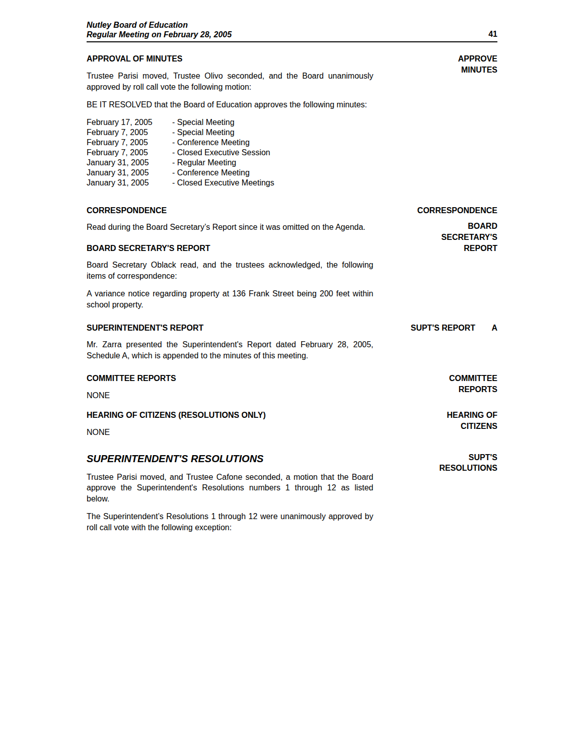Nutley Board of Education
Regular Meeting on February 28, 2005
41
Approval of Minutes
Trustee Parisi moved, Trustee Olivo seconded, and the Board unanimously approved by roll call vote the following motion:
BE IT RESOLVED that the Board of Education approves the following minutes:
February 17, 2005- Special Meeting
February 7, 2005- Special Meeting
February 7, 2005- Conference Meeting
February 7, 2005- Closed Executive Session
January 31, 2005- Regular Meeting
January 31, 2005- Conference Meeting
January 31, 2005- Closed Executive Meetings
APPROVE MINUTES
Correspondence
Read during the Board Secretary’s Report since it was omitted on the Agenda.
CORRESPONDENCE
BOARD SECRETARY'S
Board Secretary's Report
Board Secretary Oblack read, and the trustees acknowledged, the following items of correspondence:
A variance notice regarding property at 136 Frank Street being 200 feet within school property.
REPORT
Superintendent's Report
Mr. Zarra presented the Superintendent's Report dated February 28, 2005, Schedule A, which is appended to the minutes of this meeting.
SUPT'S REPORT A
Committee Reports
NONE
COMMITTEE REPORTS
Hearing of Citizens (Resolutions Only)
NONE
HEARING OF CITIZENS
Superintendent's Resolutions
Trustee Parisi moved, and Trustee Cafone seconded, a motion that the Board approve the Superintendent's Resolutions numbers 1 through 12 as listed below.
The Superintendent’s Resolutions 1 through 12 were unanimously approved by roll call vote with the following exception:
SUPT'S RESOLUTIONS